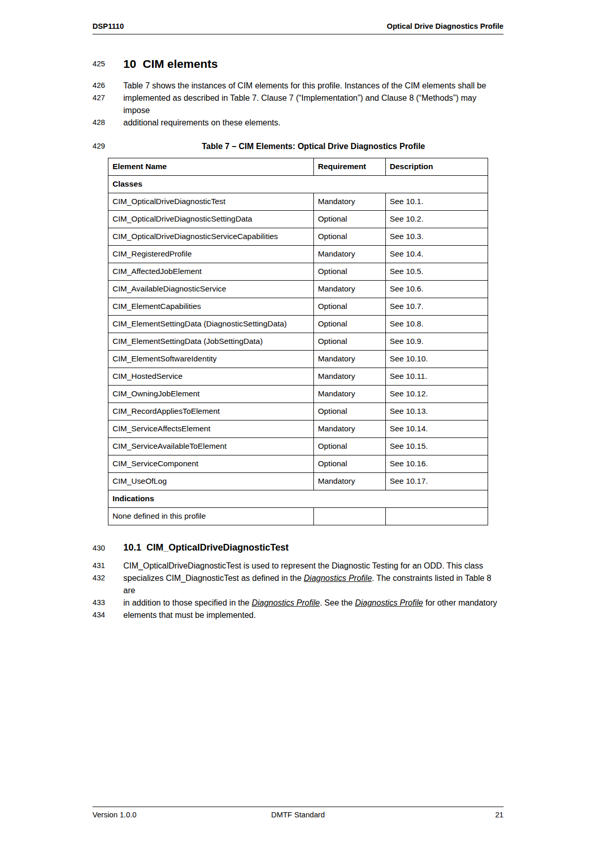DSP1110 Optical Drive Diagnostics Profile
42510 CIM elements
426 Table 7 shows the instances of CIM elements for this profile. Instances of the CIM elements shall be
427implemented as described in Table 7. Clause 7 (“Implementation”) and Clause 8 (“Methods”) may impose
428additional requirements on these elements.
429 Table 7 – CIM Elements: Optical Drive Diagnostics Profile
| Element Name | Requirement | Description |
| --- | --- | --- |
| Classes |
| CIM_OpticalDriveDiagnosticTest | Mandatory | See 10.1. |
| CIM_OpticalDriveDiagnosticSettingData | Optional | See 10.2. |
| CIM_OpticalDriveDiagnosticServiceCapabilities | Optional | See 10.3. |
| CIM_RegisteredProfile | Mandatory | See 10.4. |
| CIM_AffectedJobElement | Optional | See 10.5. |
| CIM_AvailableDiagnosticService | Mandatory | See 10.6. |
| CIM_ElementCapabilities | Optional | See 10.7. |
| CIM_ElementSettingData (DiagnosticSettingData) | Optional | See 10.8. |
| CIM_ElementSettingData (JobSettingData) | Optional | See 10.9. |
| CIM_ElementSoftwareIdentity | Mandatory | See 10.10. |
| CIM_HostedService | Mandatory | See 10.11. |
| CIM_OwningJobElement | Mandatory | See 10.12. |
| CIM_RecordAppliesToElement | Optional | See 10.13. |
| CIM_ServiceAffectsElement | Mandatory | See 10.14. |
| CIM_ServiceAvailableToElement | Optional | See 10.15. |
| CIM_ServiceComponent | Optional | See 10.16. |
| CIM_UseOfLog | Mandatory | See 10.17. |
| Indications |
| None defined in this profile | | |
43010.1 CIM_OpticalDriveDiagnosticTest
431 CIM_OpticalDriveDiagnosticTest is used to represent the Diagnostic Testing for an ODD. This class
432specializes CIM_DiagnosticTest as defined in the Diagnostics Profile. The constraints listed in Table 8 are
433in addition to those specified in the Diagnostics Profile. See the Diagnostics Profile for other mandatory
434elements that must be implemented.
Version 1.0.0 DMTF Standard 21